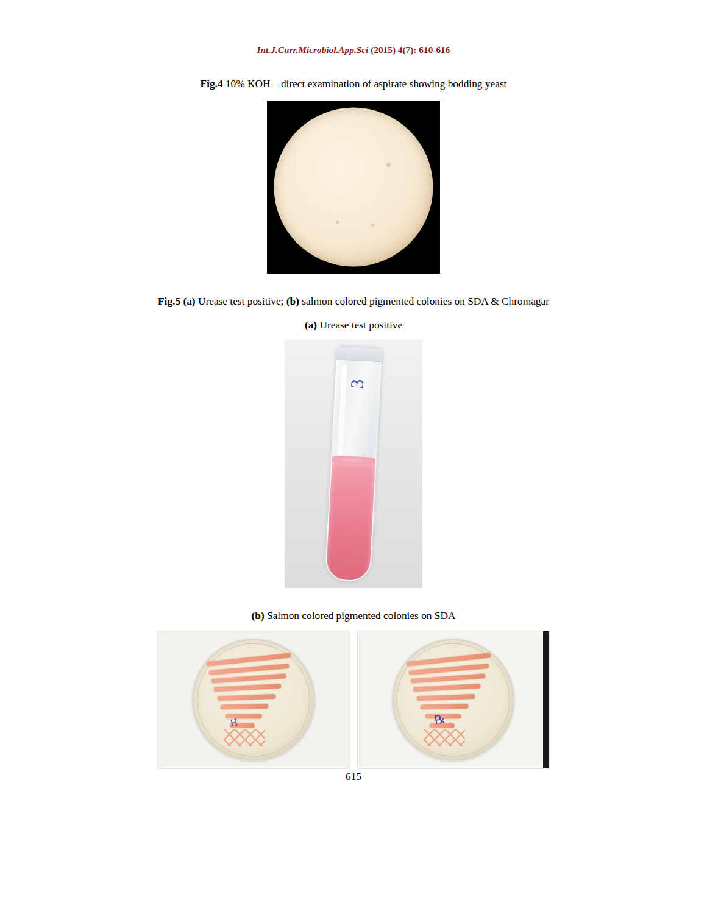Int.J.Curr.Microbiol.App.Sci (2015) 4(7): 610-616
Fig.4 10% KOH – direct examination of aspirate showing bodding yeast
Fig.5 (a) Urease test positive; (b) salmon colored pigmented colonies on SDA & Chromagar
(a) Urease test positive
3
(b) Salmon colored pigmented colonies on SDA
H
℞
615